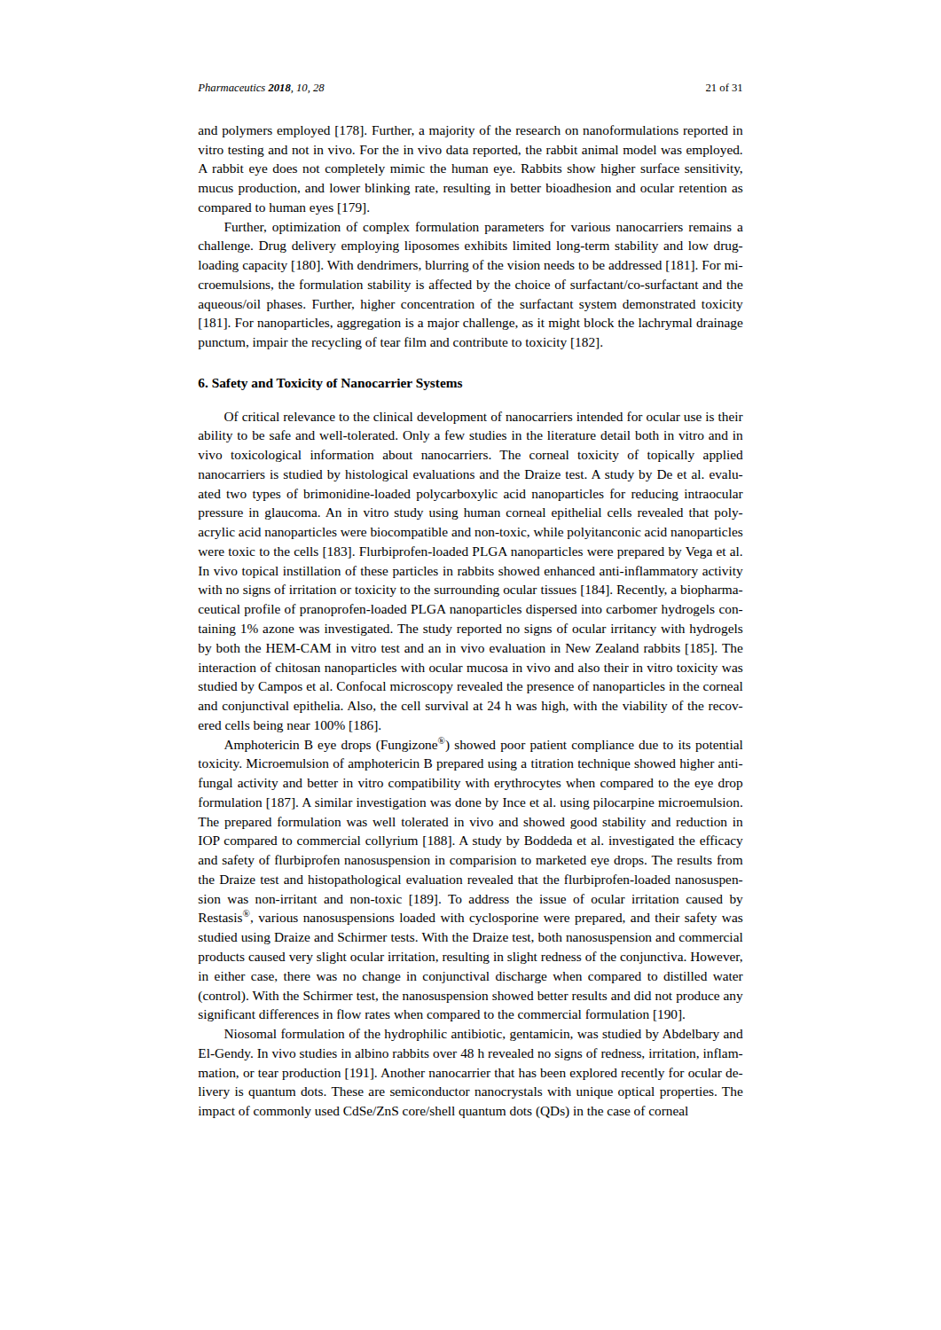Pharmaceutics 2018, 10, 28
21 of 31
and polymers employed [178]. Further, a majority of the research on nanoformulations reported in vitro testing and not in vivo. For the in vivo data reported, the rabbit animal model was employed. A rabbit eye does not completely mimic the human eye. Rabbits show higher surface sensitivity, mucus production, and lower blinking rate, resulting in better bioadhesion and ocular retention as compared to human eyes [179].
Further, optimization of complex formulation parameters for various nanocarriers remains a challenge. Drug delivery employing liposomes exhibits limited long-term stability and low drug-loading capacity [180]. With dendrimers, blurring of the vision needs to be addressed [181]. For microemulsions, the formulation stability is affected by the choice of surfactant/co-surfactant and the aqueous/oil phases. Further, higher concentration of the surfactant system demonstrated toxicity [181]. For nanoparticles, aggregation is a major challenge, as it might block the lachrymal drainage punctum, impair the recycling of tear film and contribute to toxicity [182].
6. Safety and Toxicity of Nanocarrier Systems
Of critical relevance to the clinical development of nanocarriers intended for ocular use is their ability to be safe and well-tolerated. Only a few studies in the literature detail both in vitro and in vivo toxicological information about nanocarriers. The corneal toxicity of topically applied nanocarriers is studied by histological evaluations and the Draize test. A study by De et al. evaluated two types of brimonidine-loaded polycarboxylic acid nanoparticles for reducing intraocular pressure in glaucoma. An in vitro study using human corneal epithelial cells revealed that polyacrylic acid nanoparticles were biocompatible and non-toxic, while polyitanconic acid nanoparticles were toxic to the cells [183]. Flurbiprofen-loaded PLGA nanoparticles were prepared by Vega et al. In vivo topical instillation of these particles in rabbits showed enhanced anti-inflammatory activity with no signs of irritation or toxicity to the surrounding ocular tissues [184]. Recently, a biopharmaceutical profile of pranoprofen-loaded PLGA nanoparticles dispersed into carbomer hydrogels containing 1% azone was investigated. The study reported no signs of ocular irritancy with hydrogels by both the HEM-CAM in vitro test and an in vivo evaluation in New Zealand rabbits [185]. The interaction of chitosan nanoparticles with ocular mucosa in vivo and also their in vitro toxicity was studied by Campos et al. Confocal microscopy revealed the presence of nanoparticles in the corneal and conjunctival epithelia. Also, the cell survival at 24 h was high, with the viability of the recovered cells being near 100% [186].
Amphotericin B eye drops (Fungizone®) showed poor patient compliance due to its potential toxicity. Microemulsion of amphotericin B prepared using a titration technique showed higher anti-fungal activity and better in vitro compatibility with erythrocytes when compared to the eye drop formulation [187]. A similar investigation was done by Ince et al. using pilocarpine microemulsion. The prepared formulation was well tolerated in vivo and showed good stability and reduction in IOP compared to commercial collyrium [188]. A study by Boddeda et al. investigated the efficacy and safety of flurbiprofen nanosuspension in comparision to marketed eye drops. The results from the Draize test and histopathological evaluation revealed that the flurbiprofen-loaded nanosuspension was non-irritant and non-toxic [189]. To address the issue of ocular irritation caused by Restasis®, various nanosuspensions loaded with cyclosporine were prepared, and their safety was studied using Draize and Schirmer tests. With the Draize test, both nanosuspension and commercial products caused very slight ocular irritation, resulting in slight redness of the conjunctiva. However, in either case, there was no change in conjunctival discharge when compared to distilled water (control). With the Schirmer test, the nanosuspension showed better results and did not produce any significant differences in flow rates when compared to the commercial formulation [190].
Niosomal formulation of the hydrophilic antibiotic, gentamicin, was studied by Abdelbary and El-Gendy. In vivo studies in albino rabbits over 48 h revealed no signs of redness, irritation, inflammation, or tear production [191]. Another nanocarrier that has been explored recently for ocular delivery is quantum dots. These are semiconductor nanocrystals with unique optical properties. The impact of commonly used CdSe/ZnS core/shell quantum dots (QDs) in the case of corneal